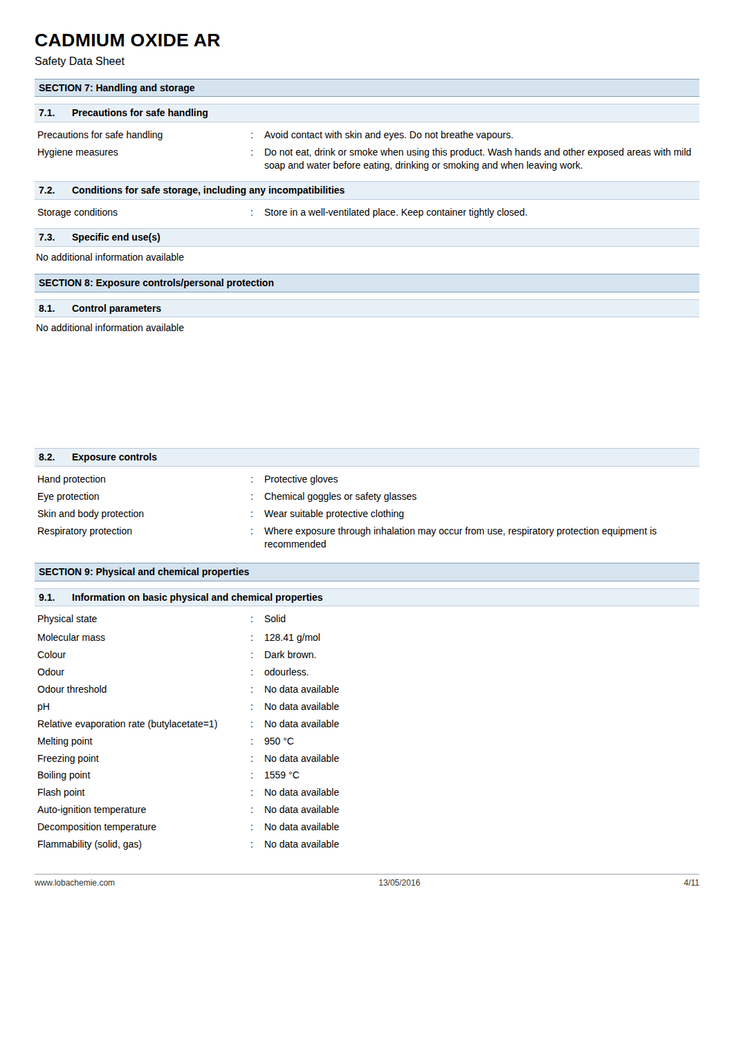CADMIUM OXIDE AR
Safety Data Sheet
SECTION 7: Handling and storage
7.1. Precautions for safe handling
| Precautions for safe handling | : | Avoid contact with skin and eyes. Do not breathe vapours. |
| Hygiene measures | : | Do not eat, drink or smoke when using this product. Wash hands and other exposed areas with mild soap and water before eating, drinking or smoking and when leaving work. |
7.2. Conditions for safe storage, including any incompatibilities
| Storage conditions | : | Store in a well-ventilated place. Keep container tightly closed. |
7.3. Specific end use(s)
No additional information available
SECTION 8: Exposure controls/personal protection
8.1. Control parameters
No additional information available
8.2. Exposure controls
| Hand protection | : | Protective gloves |
| Eye protection | : | Chemical goggles or safety glasses |
| Skin and body protection | : | Wear suitable protective clothing |
| Respiratory protection | : | Where exposure through inhalation may occur from use, respiratory protection equipment is recommended |
SECTION 9: Physical and chemical properties
9.1. Information on basic physical and chemical properties
| Physical state | : | Solid |
| Molecular mass | : | 128.41 g/mol |
| Colour | : | Dark brown. |
| Odour | : | odourless. |
| Odour threshold | : | No data available |
| pH | : | No data available |
| Relative evaporation rate (butylacetate=1) | : | No data available |
| Melting point | : | 950 °C |
| Freezing point | : | No data available |
| Boiling point | : | 1559 °C |
| Flash point | : | No data available |
| Auto-ignition temperature | : | No data available |
| Decomposition temperature | : | No data available |
| Flammability (solid, gas) | : | No data available |
www.lobachemie.com 13/05/2016 4/11